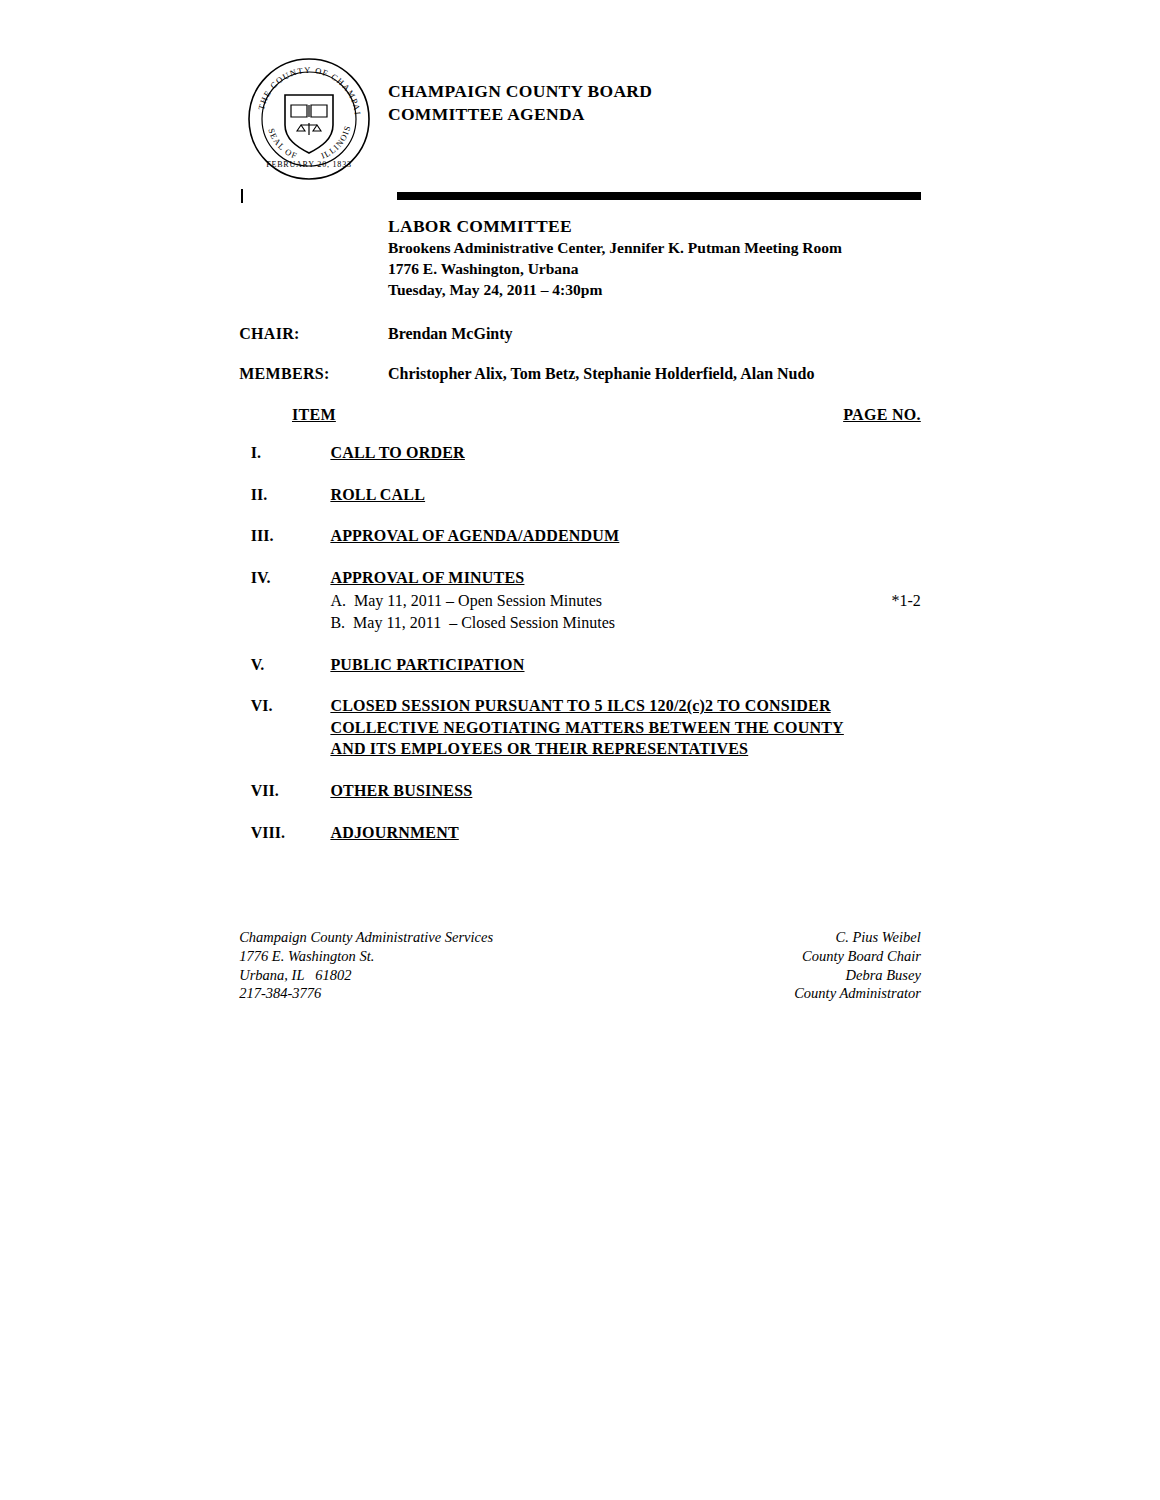THE COUNTY OF CHAMPAIGN SEAL OF ILLINOIS FEBRUARY 20, 1833
CHAMPAIGN COUNTY BOARD
COMMITTEE AGENDA
LABOR COMMITTEE
Brookens Administrative Center, Jennifer K. Putman Meeting Room
1776 E. Washington, Urbana
Tuesday, May 24, 2011 – 4:30pm
| CHAIR: | Brendan McGinty |
| MEMBERS: | Christopher Alix, Tom Betz, Stephanie Holderfield, Alan Nudo |
ITEM
PAGE NO.
I. CALL TO ORDER
II. ROLL CALL
III. APPROVAL OF AGENDA/ADDENDUM
IV. APPROVAL OF MINUTES
A. May 11, 2011 – Open Session Minutes *1-2
B. May 11, 2011 – Closed Session Minutes
V. PUBLIC PARTICIPATION
VI. CLOSED SESSION PURSUANT TO 5 ILCS 120/2(c)2 TO CONSIDER COLLECTIVE NEGOTIATING MATTERS BETWEEN THE COUNTY AND ITS EMPLOYEES OR THEIR REPRESENTATIVES
VII. OTHER BUSINESS
VIII. ADJOURNMENT
Champaign County Administrative Services
1776 E. Washington St.
Urbana, IL 61802
217-384-3776
C. Pius Weibel
County Board Chair
Debra Busey
County Administrator